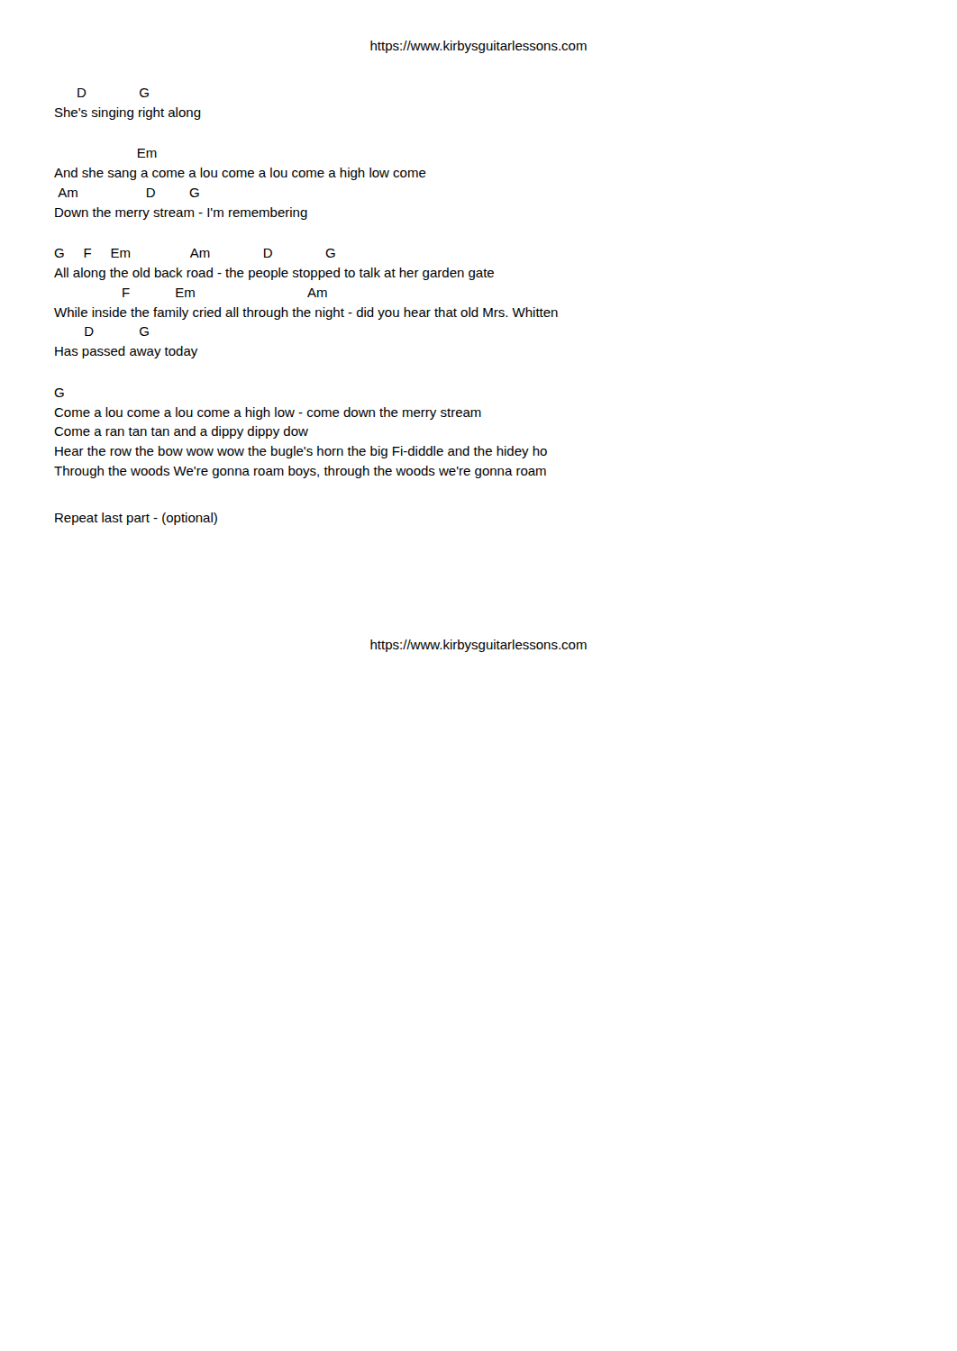https://www.kirbysguitarlessons.com
      D              G
She's singing right along
                      Em
And she sang a come a lou come a lou come a high low come
 Am                  D         G
Down the merry stream - I'm remembering
G     F     Em                Am              D              G
All along the old back road - the people stopped to talk at her garden gate
                  F            Em                              Am
While inside the family cried all through the night - did you hear that old Mrs. Whitten
        D            G
Has passed away today
G
Come a lou come a lou come a high low - come down the merry stream
Come a ran tan tan and a dippy dippy dow
Hear the row the bow wow wow the bugle's horn the big Fi-diddle and the hidey ho
Through the woods We're gonna roam boys, through the woods we're gonna roam
Repeat last part - (optional)
https://www.kirbysguitarlessons.com